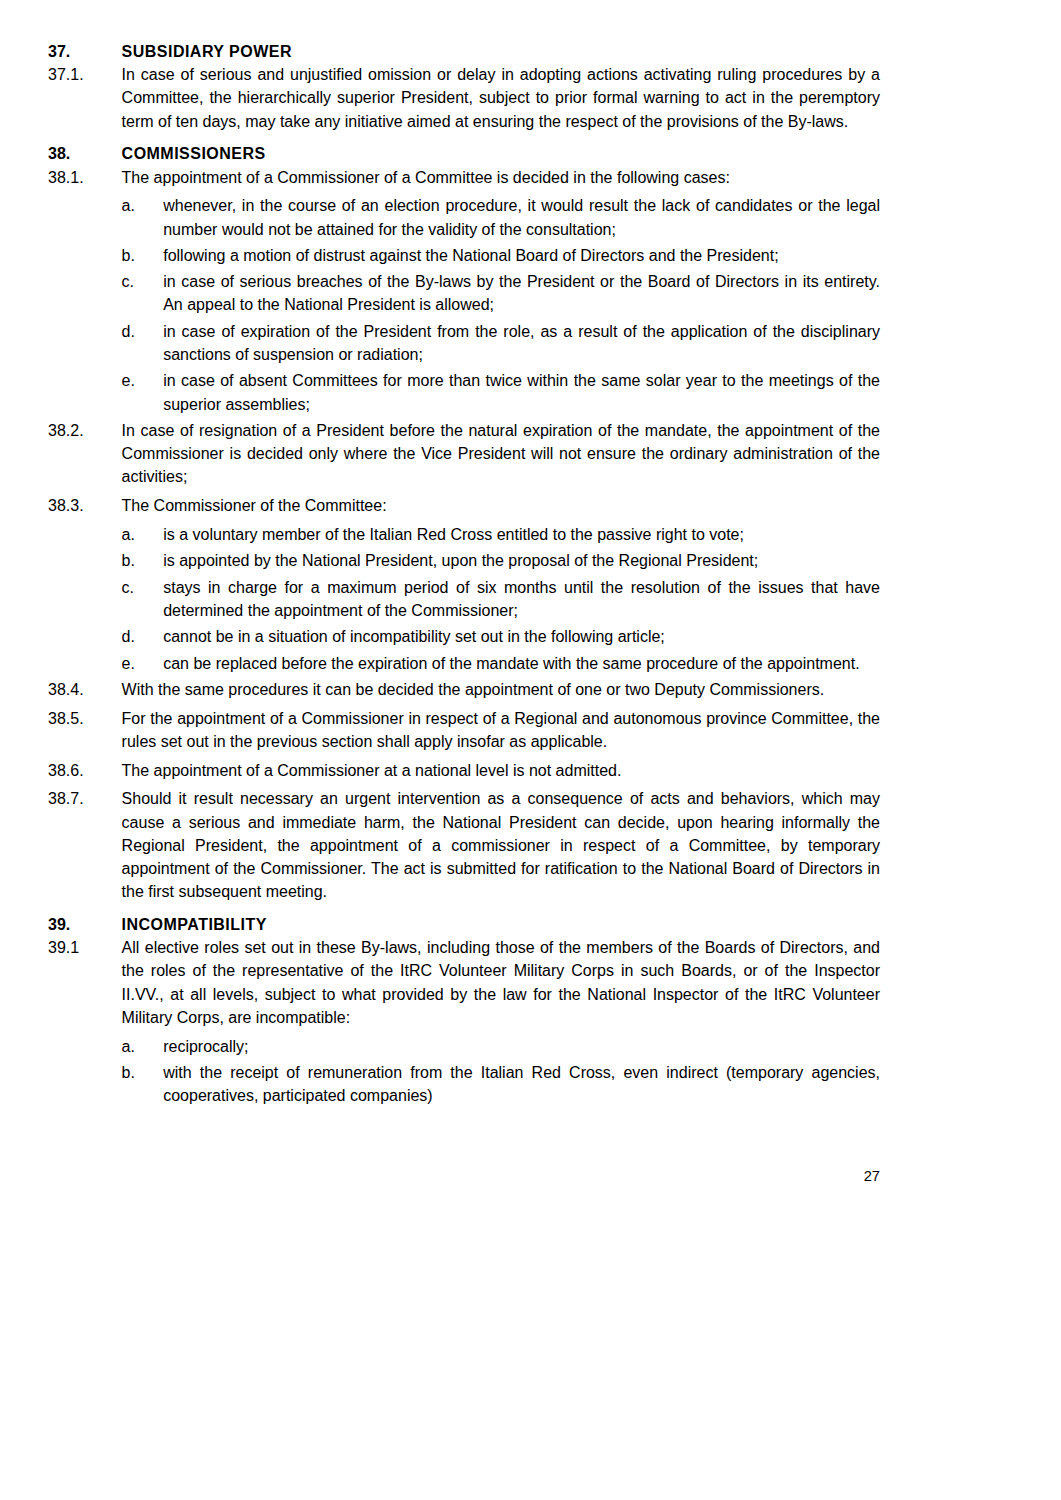37.
SUBSIDIARY POWER
37.1.
In case of serious and unjustified omission or delay in adopting actions activating ruling procedures by a Committee, the hierarchically superior President, subject to prior formal warning to act in the peremptory term of ten days, may take any initiative aimed at ensuring the respect of the provisions of the By-laws.
38.
COMMISSIONERS
38.1.
The appointment of a Commissioner of a Committee is decided in the following cases:
a.
whenever, in the course of an election procedure, it would result the lack of candidates or the legal number would not be attained for the validity of the consultation;
b.
following a motion of distrust against the National Board of Directors and the President;
c.
in case of serious breaches of the By-laws by the President or the Board of Directors in its entirety. An appeal to the National President is allowed;
d.
in case of expiration of the President from the role, as a result of the application of the disciplinary sanctions of suspension or radiation;
e.
in case of absent Committees for more than twice within the same solar year to the meetings of the superior assemblies;
38.2.
In case of resignation of a President before the natural expiration of the mandate, the appointment of the Commissioner is decided only where the Vice President will not ensure the ordinary administration of the activities;
38.3.
The Commissioner of the Committee:
a.
is a voluntary member of the Italian Red Cross entitled to the passive right to vote;
b.
is appointed by the National President, upon the proposal of the Regional President;
c.
stays in charge for a maximum period of six months until the resolution of the issues that have determined the appointment of the Commissioner;
d.
cannot be in a situation of incompatibility set out in the following article;
e.
can be replaced before the expiration of the mandate with the same procedure of the appointment.
38.4.
With the same procedures it can be decided the appointment of one or two Deputy Commissioners.
38.5.
For the appointment of a Commissioner in respect of a Regional and autonomous province Committee, the rules set out in the previous section shall apply insofar as applicable.
38.6.
The appointment of a Commissioner at a national level is not admitted.
38.7.
Should it result necessary an urgent intervention as a consequence of acts and behaviors, which may cause a serious and immediate harm, the National President can decide, upon hearing informally the Regional President, the appointment of a commissioner in respect of a Committee, by temporary appointment of the Commissioner. The act is submitted for ratification to the National Board of Directors in the first subsequent meeting.
39.
INCOMPATIBILITY
39.1
All elective roles set out in these By-laws, including those of the members of the Boards of Directors, and the roles of the representative of the ItRC Volunteer Military Corps in such Boards, or of the Inspector II.VV., at all levels, subject to what provided by the law for the National Inspector of the ItRC Volunteer Military Corps, are incompatible:
a.
reciprocally;
b.
with the receipt of remuneration from the Italian Red Cross, even indirect (temporary agencies, cooperatives, participated companies)
27